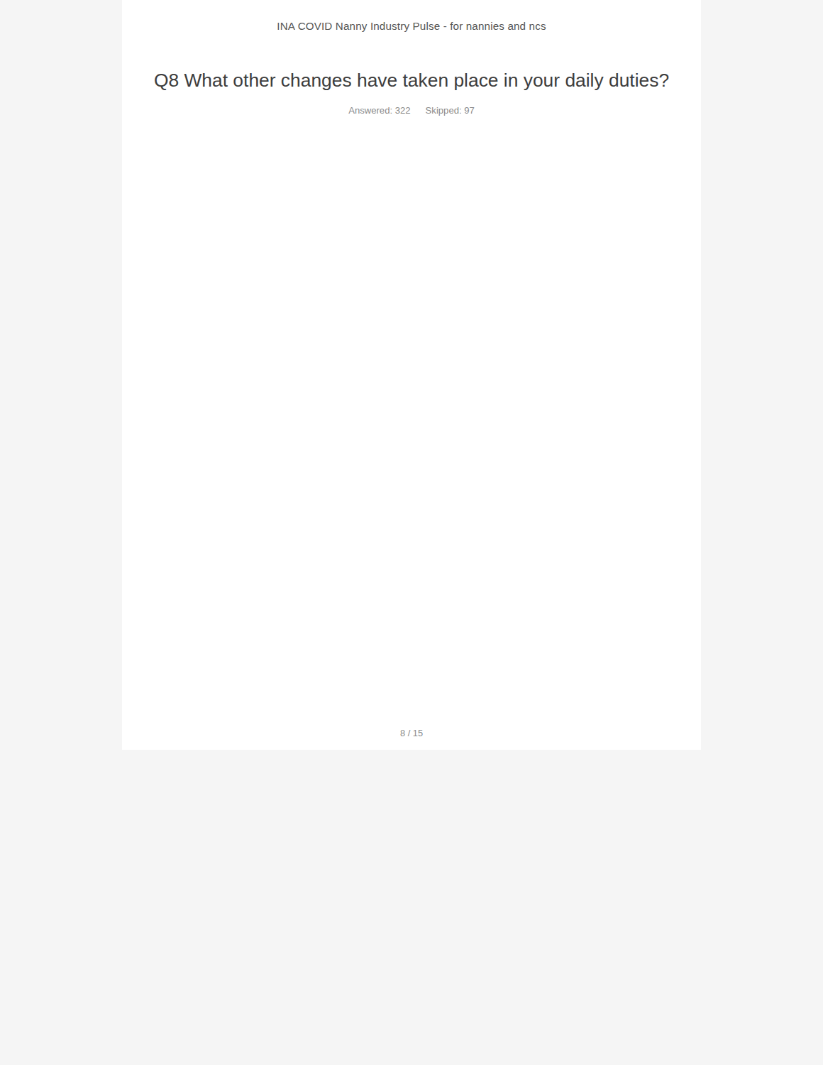INA COVID Nanny Industry Pulse - for nannies and ncs
Q8 What other changes have taken place in your daily duties?
Answered: 322 Skipped: 97
8 / 15